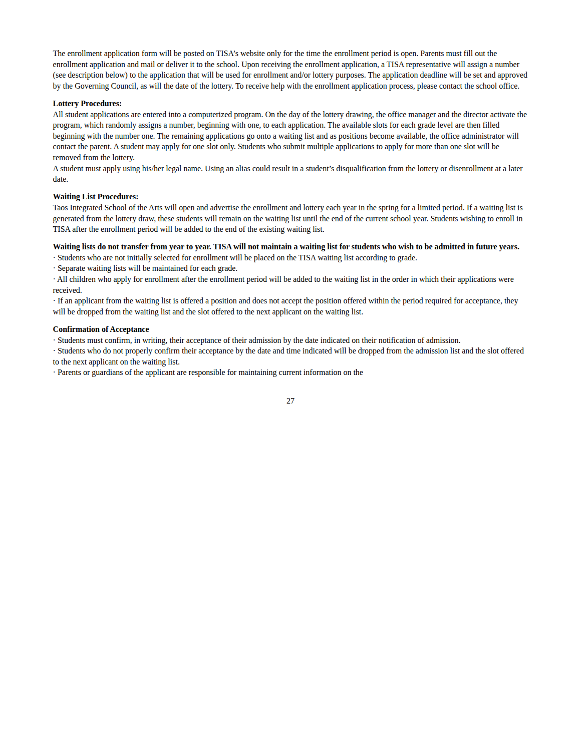The enrollment application form will be posted on TISA’s website only for the time the enrollment period is open. Parents must fill out the enrollment application and mail or deliver it to the school. Upon receiving the enrollment application, a TISA representative will assign a number (see description below) to the application that will be used for enrollment and/or lottery purposes. The application deadline will be set and approved by the Governing Council, as will the date of the lottery. To receive help with the enrollment application process, please contact the school office.
Lottery Procedures:
All student applications are entered into a computerized program. On the day of the lottery drawing, the office manager and the director activate the program, which randomly assigns a number, beginning with one, to each application. The available slots for each grade level are then filled beginning with the number one. The remaining applications go onto a waiting list and as positions become available, the office administrator will contact the parent. A student may apply for one slot only. Students who submit multiple applications to apply for more than one slot will be removed from the lottery.
A student must apply using his/her legal name. Using an alias could result in a student’s disqualification from the lottery or disenrollment at a later date.
Waiting List Procedures:
Taos Integrated School of the Arts will open and advertise the enrollment and lottery each year in the spring for a limited period. If a waiting list is generated from the lottery draw, these students will remain on the waiting list until the end of the current school year. Students wishing to enroll in TISA after the enrollment period will be added to the end of the existing waiting list.
Waiting lists do not transfer from year to year. TISA will not maintain a waiting list for students who wish to be admitted in future years.
· Students who are not initially selected for enrollment will be placed on the TISA waiting list according to grade.
· Separate waiting lists will be maintained for each grade.
· All children who apply for enrollment after the enrollment period will be added to the waiting list in the order in which their applications were received.
· If an applicant from the waiting list is offered a position and does not accept the position offered within the period required for acceptance, they will be dropped from the waiting list and the slot offered to the next applicant on the waiting list.
Confirmation of Acceptance
· Students must confirm, in writing, their acceptance of their admission by the date indicated on their notification of admission.
· Students who do not properly confirm their acceptance by the date and time indicated will be dropped from the admission list and the slot offered to the next applicant on the waiting list.
· Parents or guardians of the applicant are responsible for maintaining current information on the
27